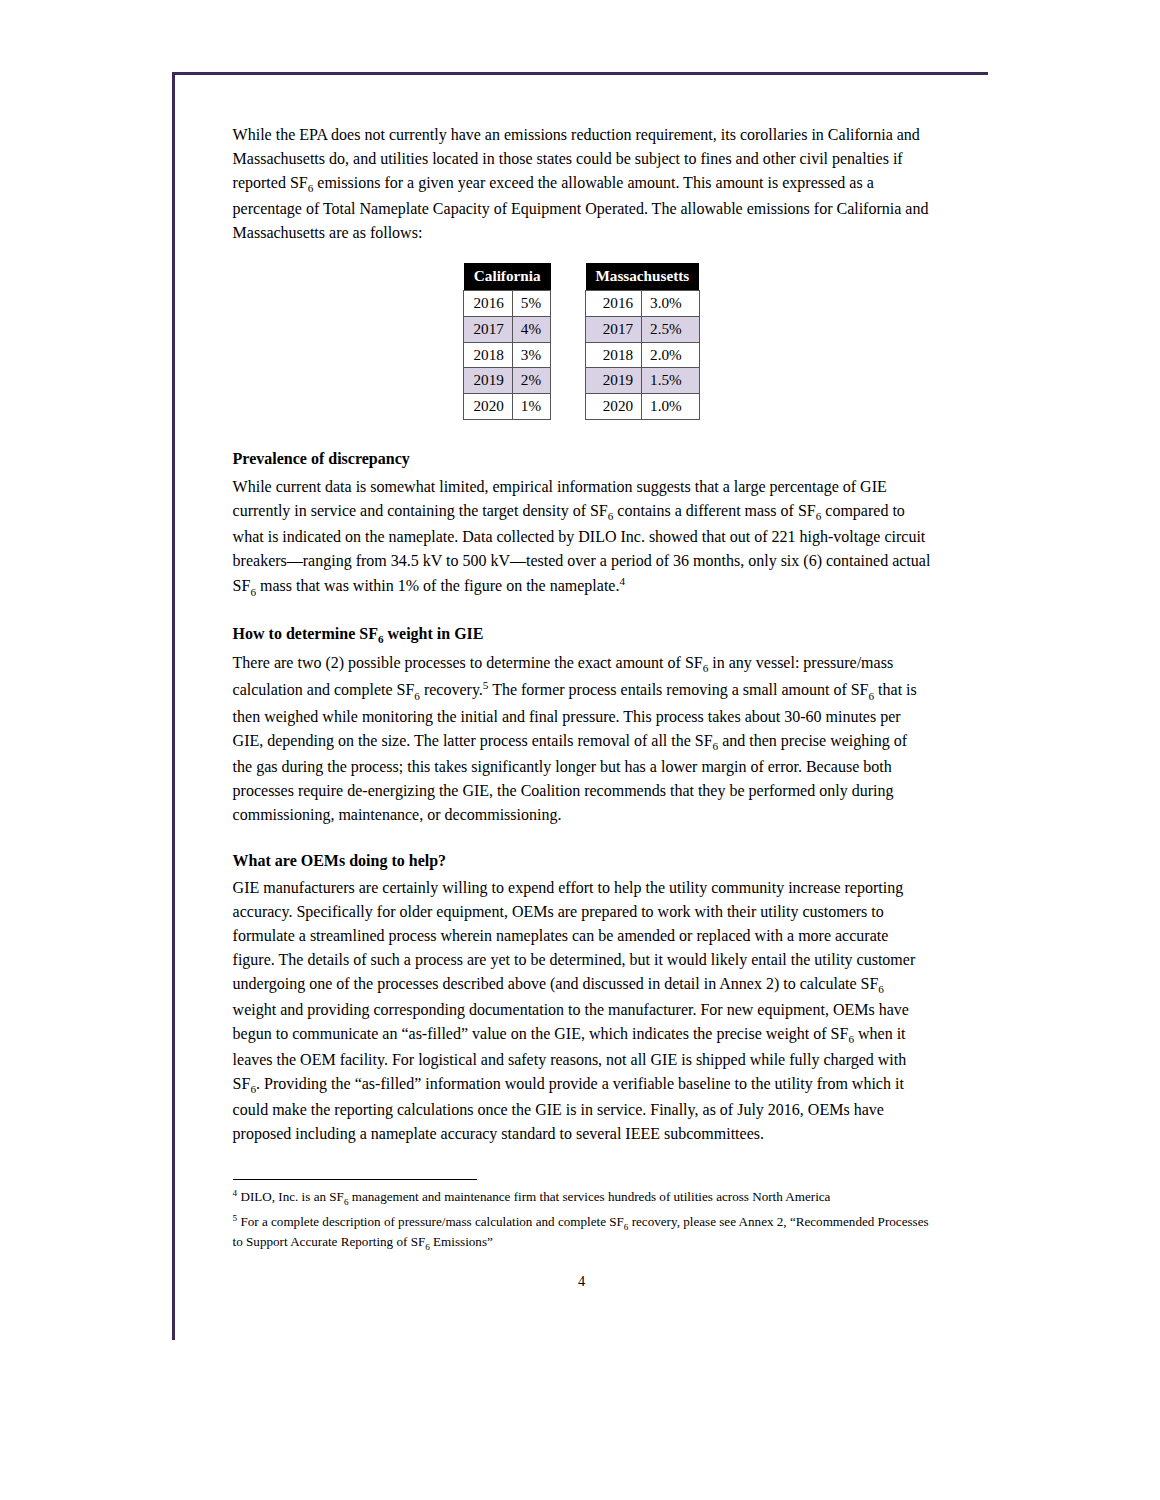While the EPA does not currently have an emissions reduction requirement, its corollaries in California and Massachusetts do, and utilities located in those states could be subject to fines and other civil penalties if reported SF6 emissions for a given year exceed the allowable amount. This amount is expressed as a percentage of Total Nameplate Capacity of Equipment Operated. The allowable emissions for California and Massachusetts are as follows:
| California | | Massachusetts |
| --- | --- | --- |
| 2016 | 5% | | 2016 | 3.0% |
| 2017 | 4% | | 2017 | 2.5% |
| 2018 | 3% | | 2018 | 2.0% |
| 2019 | 2% | | 2019 | 1.5% |
| 2020 | 1% | | 2020 | 1.0% |
Prevalence of discrepancy
While current data is somewhat limited, empirical information suggests that a large percentage of GIE currently in service and containing the target density of SF6 contains a different mass of SF6 compared to what is indicated on the nameplate. Data collected by DILO Inc. showed that out of 221 high-voltage circuit breakers—ranging from 34.5 kV to 500 kV—tested over a period of 36 months, only six (6) contained actual SF6 mass that was within 1% of the figure on the nameplate.4
How to determine SF6 weight in GIE
There are two (2) possible processes to determine the exact amount of SF6 in any vessel: pressure/mass calculation and complete SF6 recovery.5 The former process entails removing a small amount of SF6 that is then weighed while monitoring the initial and final pressure. This process takes about 30-60 minutes per GIE, depending on the size. The latter process entails removal of all the SF6 and then precise weighing of the gas during the process; this takes significantly longer but has a lower margin of error. Because both processes require de-energizing the GIE, the Coalition recommends that they be performed only during commissioning, maintenance, or decommissioning.
What are OEMs doing to help?
GIE manufacturers are certainly willing to expend effort to help the utility community increase reporting accuracy. Specifically for older equipment, OEMs are prepared to work with their utility customers to formulate a streamlined process wherein nameplates can be amended or replaced with a more accurate figure. The details of such a process are yet to be determined, but it would likely entail the utility customer undergoing one of the processes described above (and discussed in detail in Annex 2) to calculate SF6 weight and providing corresponding documentation to the manufacturer. For new equipment, OEMs have begun to communicate an “as-filled” value on the GIE, which indicates the precise weight of SF6 when it leaves the OEM facility. For logistical and safety reasons, not all GIE is shipped while fully charged with SF6. Providing the “as-filled” information would provide a verifiable baseline to the utility from which it could make the reporting calculations once the GIE is in service. Finally, as of July 2016, OEMs have proposed including a nameplate accuracy standard to several IEEE subcommittees.
4 DILO, Inc. is an SF6 management and maintenance firm that services hundreds of utilities across North America
5 For a complete description of pressure/mass calculation and complete SF6 recovery, please see Annex 2, “Recommended Processes to Support Accurate Reporting of SF6 Emissions”
4